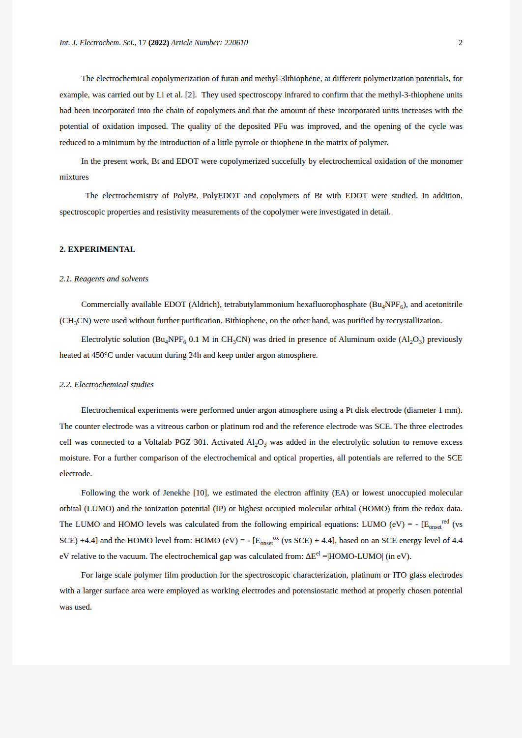Int. J. Electrochem. Sci., 17 (2022) Article Number: 220610 2
The electrochemical copolymerization of furan and methyl-3lthiophene, at different polymerization potentials, for example, was carried out by Li et al. [2]. They used spectroscopy infrared to confirm that the methyl-3-thiophene units had been incorporated into the chain of copolymers and that the amount of these incorporated units increases with the potential of oxidation imposed. The quality of the deposited PFu was improved, and the opening of the cycle was reduced to a minimum by the introduction of a little pyrrole or thiophene in the matrix of polymer.
In the present work, Bt and EDOT were copolymerized succefully by electrochemical oxidation of the monomer mixtures
The electrochemistry of PolyBt, PolyEDOT and copolymers of Bt with EDOT were studied. In addition, spectroscopic properties and resistivity measurements of the copolymer were investigated in detail.
2. EXPERIMENTAL
2.1. Reagents and solvents
Commercially available EDOT (Aldrich), tetrabutylammonium hexafluorophosphate (Bu4NPF6), and acetonitrile (CH3CN) were used without further purification. Bithiophene, on the other hand, was purified by recrystallization.
Electrolytic solution (Bu4NPF6 0.1 M in CH3CN) was dried in presence of Aluminum oxide (Al2O3) previously heated at 450°C under vacuum during 24h and keep under argon atmosphere.
2.2. Electrochemical studies
Electrochemical experiments were performed under argon atmosphere using a Pt disk electrode (diameter 1 mm). The counter electrode was a vitreous carbon or platinum rod and the reference electrode was SCE. The three electrodes cell was connected to a Voltalab PGZ 301. Activated Al2O3 was added in the electrolytic solution to remove excess moisture. For a further comparison of the electrochemical and optical properties, all potentials are referred to the SCE electrode.
Following the work of Jenekhe [10], we estimated the electron affinity (EA) or lowest unoccupied molecular orbital (LUMO) and the ionization potential (IP) or highest occupied molecular orbital (HOMO) from the redox data. The LUMO and HOMO levels was calculated from the following empirical equations: LUMO (eV) = - [Eonsetred (vs SCE) +4.4] and the HOMO level from: HOMO (eV) = - [Eonsetox (vs SCE) + 4.4], based on an SCE energy level of 4.4 eV relative to the vacuum. The electrochemical gap was calculated from: ΔEel =|HOMO-LUMO| (in eV).
For large scale polymer film production for the spectroscopic characterization, platinum or ITO glass electrodes with a larger surface area were employed as working electrodes and potensiostatic method at properly chosen potential was used.